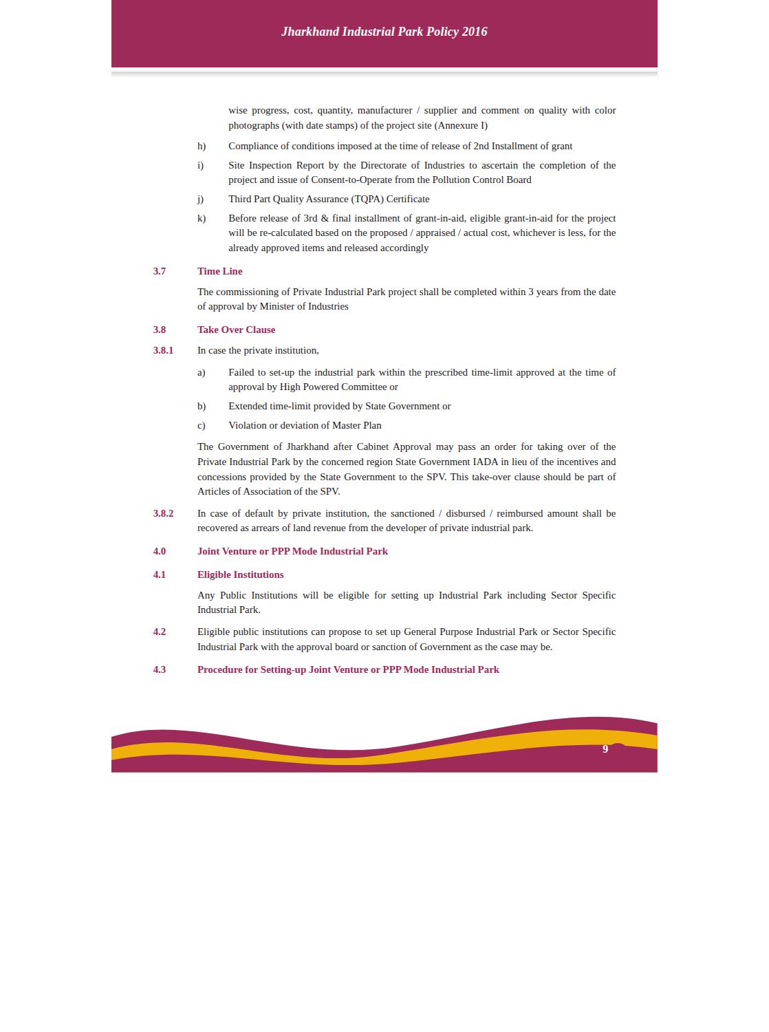Jharkhand Industrial Park Policy 2016
wise progress, cost, quantity, manufacturer / supplier and comment on quality with color photographs (with date stamps) of the project site (Annexure I)
h) Compliance of conditions imposed at the time of release of 2nd Installment of grant
i) Site Inspection Report by the Directorate of Industries to ascertain the completion of the project and issue of Consent-to-Operate from the Pollution Control Board
j) Third Part Quality Assurance (TQPA) Certificate
k) Before release of 3rd & final installment of grant-in-aid, eligible grant-in-aid for the project will be re-calculated based on the proposed / appraised / actual cost, whichever is less, for the already approved items and released accordingly
3.7
Time Line
The commissioning of Private Industrial Park project shall be completed within 3 years from the date of approval by Minister of Industries
3.8
Take Over Clause
3.8.1
In case the private institution,
a) Failed to set-up the industrial park within the prescribed time-limit approved at the time of approval by High Powered Committee or
b) Extended time-limit provided by State Government or
c) Violation or deviation of Master Plan
The Government of Jharkhand after Cabinet Approval may pass an order for taking over of the Private Industrial Park by the concerned region State Government IADA in lieu of the incentives and concessions provided by the State Government to the SPV. This take-over clause should be part of Articles of Association of the SPV.
3.8.2
In case of default by private institution, the sanctioned / disbursed / reimbursed amount shall be recovered as arrears of land revenue from the developer of private industrial park.
4.0
Joint Venture or PPP Mode Industrial Park
4.1
Eligible Institutions
Any Public Institutions will be eligible for setting up Industrial Park including Sector Specific Industrial Park.
4.2
Eligible public institutions can propose to set up General Purpose Industrial Park or Sector Specific Industrial Park with the approval board or sanction of Government as the case may be.
4.3
Procedure for Setting-up Joint Venture or PPP Mode Industrial Park
4.3.1
To establish Joint Venture or PPP mode Industrial Park by Public Institutions, the proposal shall be submitted to the Director, Industries. The High Powered Committee shall after due examination of proposal, give its recommendation to the Cabinet for final approval.
4.3.2
After approval of the Cabinet, the eligible public institution shall form a Special Purpose Vehicle (SPV) for the establishment, operation and maintenance of the proposed Industrial
9